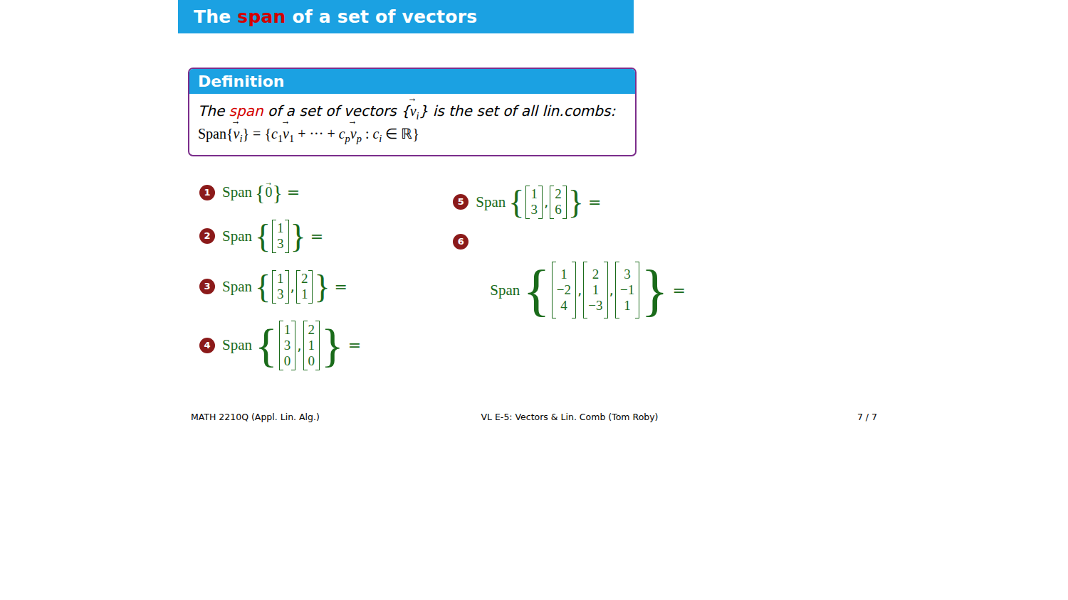The span of a set of vectors
Definition
The span of a set of vectors {vi} is the set of all lin.combs:
Span{vi} = {c1v1 + ··· + cpvp : ci ∈ ℝ}
1
Span { 0 } =
2
Span { 13 } =
3
Span { 13 , 21 } =
4
Span { 130 , 210 } =
5
Span { 13 , 26 } =
6
Span { 1−24 , 21−3 , 3−11 } =
MATH 2210Q (Appl. Lin. Alg.)
VL E-5: Vectors & Lin. Comb (Tom Roby)
7 / 7